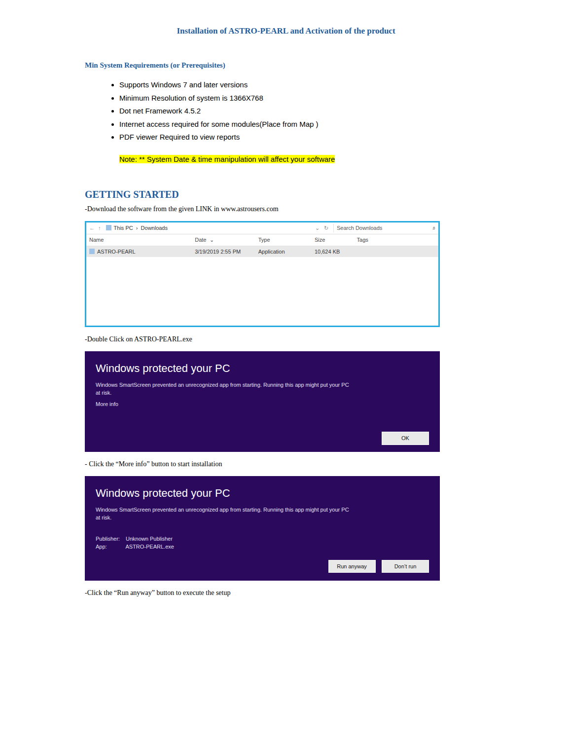Installation of ASTRO-PEARL and Activation of the product
Min System Requirements (or Prerequisites)
Supports Windows 7 and later versions
Minimum Resolution of system is 1366X768
Dot net Framework 4.5.2
Internet access required for some modules(Place from Map )
PDF viewer Required to view reports
Note: ** System Date & time manipulation will affect your software
GETTING STARTED
-Download the software from the given LINK in www.astrousers.com
← ↑ This PC › Downloads ⌄ ↻ Search Downloads⌕
| Name | Date ⌄ | Type | Size | Tags |
| --- | --- | --- | --- | --- |
| ASTRO-PEARL | 3/19/2019 2:55 PM | Application | 10,624 KB | |
-Double Click on ASTRO-PEARL.exe
Windows protected your PC
Windows SmartScreen prevented an unrecognized app from starting. Running this app might put your PC
at risk.
More info
OK
- Click the “More info” button to start installation
Windows protected your PC
Windows SmartScreen prevented an unrecognized app from starting. Running this app might put your PC
at risk.
Publisher: Unknown Publisher
App: ASTRO-PEARL.exe
Run anyway Don’t run
-Click the “Run anyway” button to execute the setup